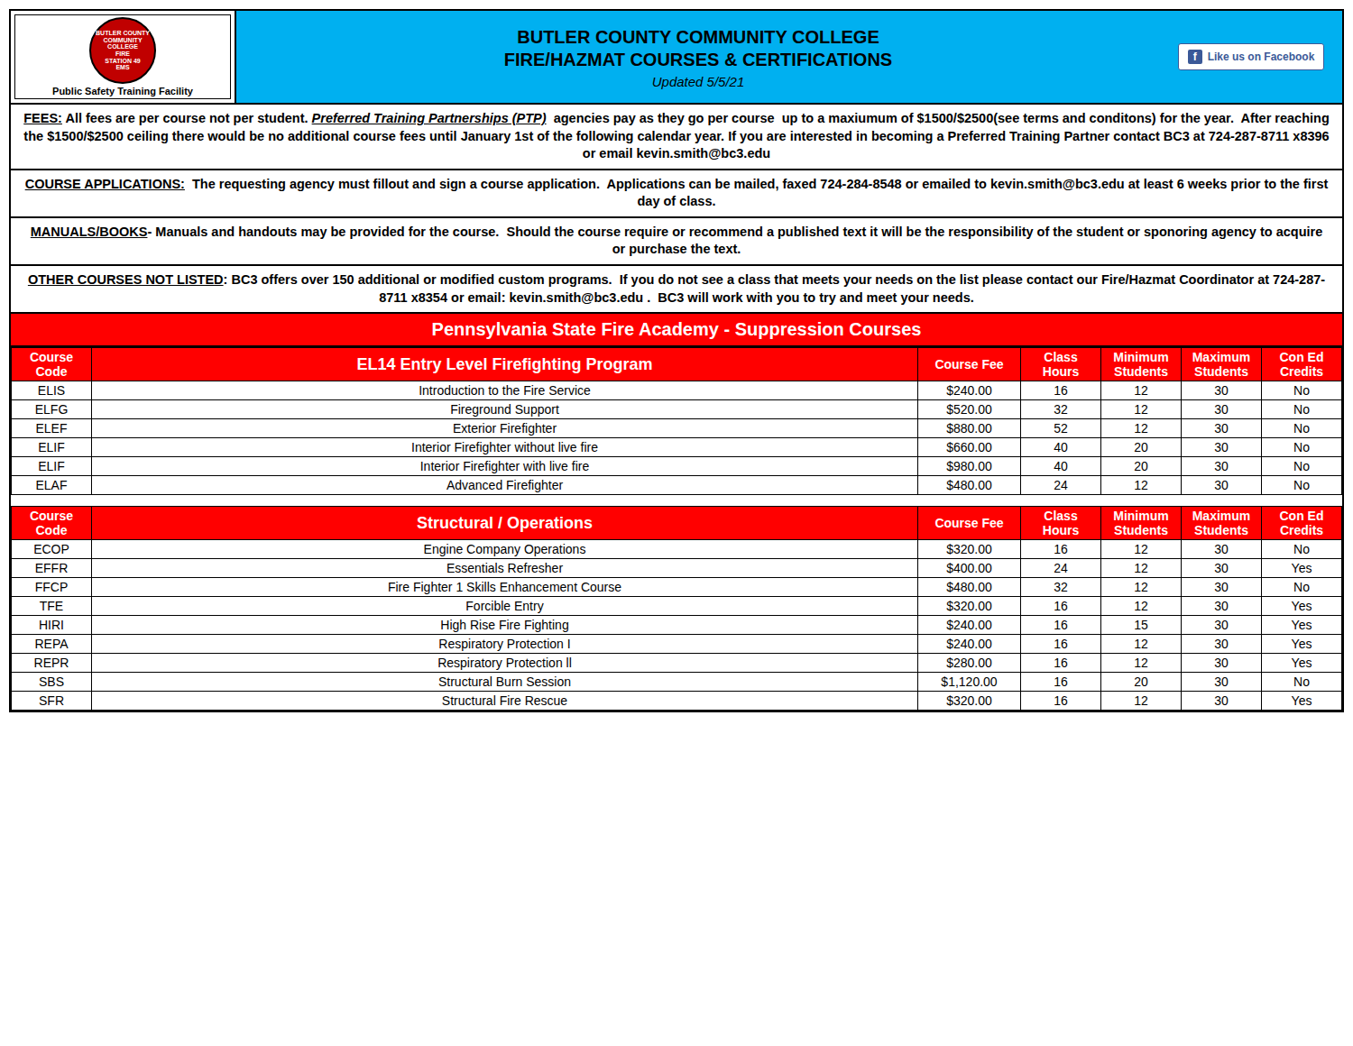BUTLER COUNTY
COMMUNITY COLLEGE
FIRE
STATION 49
EMS
Public Safety Training Facility
BUTLER COUNTY COMMUNITY COLLEGE
FIRE/HAZMAT COURSES & CERTIFICATIONS
Updated 5/5/21
f Like us on Facebook
FEES: All fees are per course not per student. Preferred Training Partnerships (PTP) agencies pay as they go per course up to a maxiumum of $1500/$2500(see terms and conditons) for the year. After reaching the $1500/$2500 ceiling there would be no additional course fees until January 1st of the following calendar year. If you are interested in becoming a Preferred Training Partner contact BC3 at 724-287-8711 x8396 or email kevin.smith@bc3.edu
COURSE APPLICATIONS: The requesting agency must fillout and sign a course application. Applications can be mailed, faxed 724-284-8548 or emailed to kevin.smith@bc3.edu at least 6 weeks prior to the first day of class.
MANUALS/BOOKS- Manuals and handouts may be provided for the course. Should the course require or recommend a published text it will be the responsibility of the student or sponoring agency to acquire or purchase the text.
OTHER COURSES NOT LISTED: BC3 offers over 150 additional or modified custom programs. If you do not see a class that meets your needs on the list please contact our Fire/Hazmat Coordinator at 724-287-8711 x8354 or email: kevin.smith@bc3.edu . BC3 will work with you to try and meet your needs.
Pennsylvania State Fire Academy - Suppression Courses
| Course Code | EL14 Entry Level Firefighting Program | Course Fee | Class Hours | Minimum Students | Maximum Students | Con Ed Credits |
| --- | --- | --- | --- | --- | --- | --- |
| ELIS | Introduction to the Fire Service | $240.00 | 16 | 12 | 30 | No |
| ELFG | Fireground Support | $520.00 | 32 | 12 | 30 | No |
| ELEF | Exterior Firefighter | $880.00 | 52 | 12 | 30 | No |
| ELIF | Interior Firefighter without live fire | $660.00 | 40 | 20 | 30 | No |
| ELIF | Interior Firefighter with live fire | $980.00 | 40 | 20 | 30 | No |
| ELAF | Advanced Firefighter | $480.00 | 24 | 12 | 30 | No |
| Course Code | Structural / Operations | Course Fee | Class Hours | Minimum Students | Maximum Students | Con Ed Credits |
| --- | --- | --- | --- | --- | --- | --- |
| ECOP | Engine Company Operations | $320.00 | 16 | 12 | 30 | No |
| EFFR | Essentials Refresher | $400.00 | 24 | 12 | 30 | Yes |
| FFCP | Fire Fighter 1 Skills Enhancement Course | $480.00 | 32 | 12 | 30 | No |
| TFE | Forcible Entry | $320.00 | 16 | 12 | 30 | Yes |
| HIRI | High Rise Fire Fighting | $240.00 | 16 | 15 | 30 | Yes |
| REPA | Respiratory Protection I | $240.00 | 16 | 12 | 30 | Yes |
| REPR | Respiratory Protection ll | $280.00 | 16 | 12 | 30 | Yes |
| SBS | Structural Burn Session | $1,120.00 | 16 | 20 | 30 | No |
| SFR | Structural Fire Rescue | $320.00 | 16 | 12 | 30 | Yes |